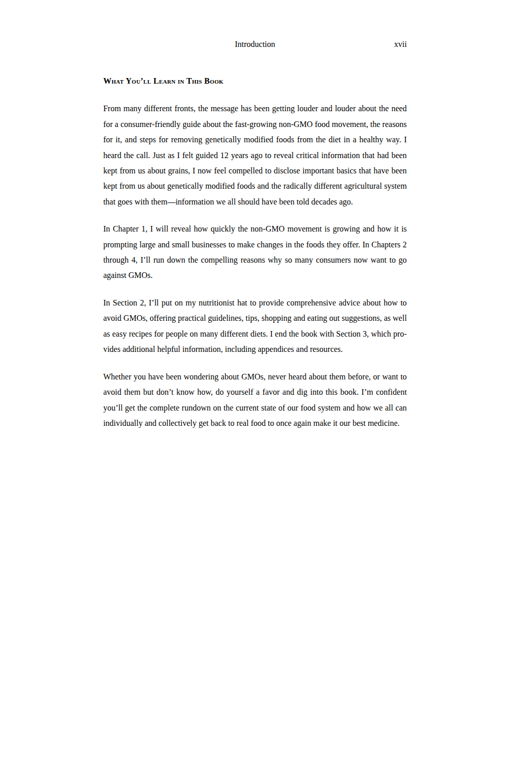Introduction xvii
What You’ll Learn in This Book
From many different fronts, the message has been getting louder and louder about the need for a consumer-friendly guide about the fast-growing non-GMO food movement, the reasons for it, and steps for removing genetically modified foods from the diet in a healthy way. I heard the call. Just as I felt guided 12 years ago to reveal critical information that had been kept from us about grains, I now feel compelled to disclose important basics that have been kept from us about genetically modified foods and the radically different agricultural system that goes with them—information we all should have been told decades ago.
In Chapter 1, I will reveal how quickly the non-GMO movement is growing and how it is prompting large and small businesses to make changes in the foods they offer. In Chapters 2 through 4, I’ll run down the compelling reasons why so many consumers now want to go against GMOs.
In Section 2, I’ll put on my nutritionist hat to provide comprehensive advice about how to avoid GMOs, offering practical guidelines, tips, shopping and eating out suggestions, as well as easy recipes for people on many different diets. I end the book with Section 3, which provides additional helpful information, including appendices and resources.
Whether you have been wondering about GMOs, never heard about them before, or want to avoid them but don’t know how, do yourself a favor and dig into this book. I’m confident you’ll get the complete rundown on the current state of our food system and how we all can individually and collectively get back to real food to once again make it our best medicine.